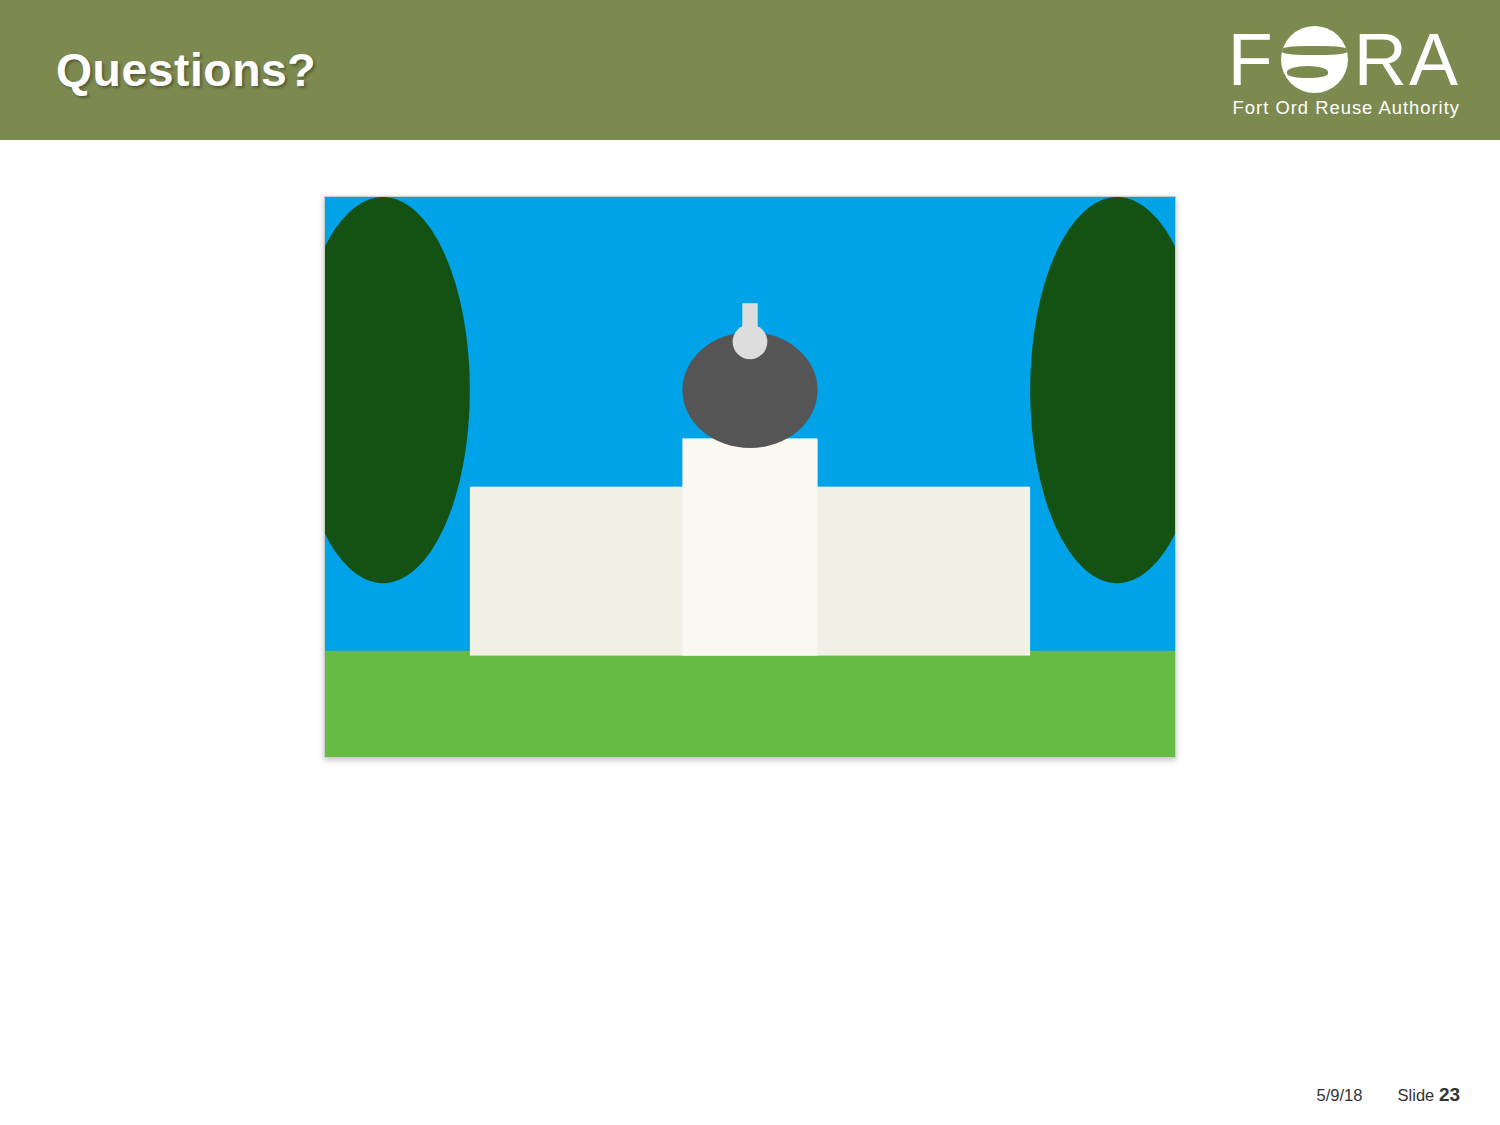Questions?
F RA
Fort Ord Reuse Authority
California State Capitol, Sacramento
5/9/18 Slide 23